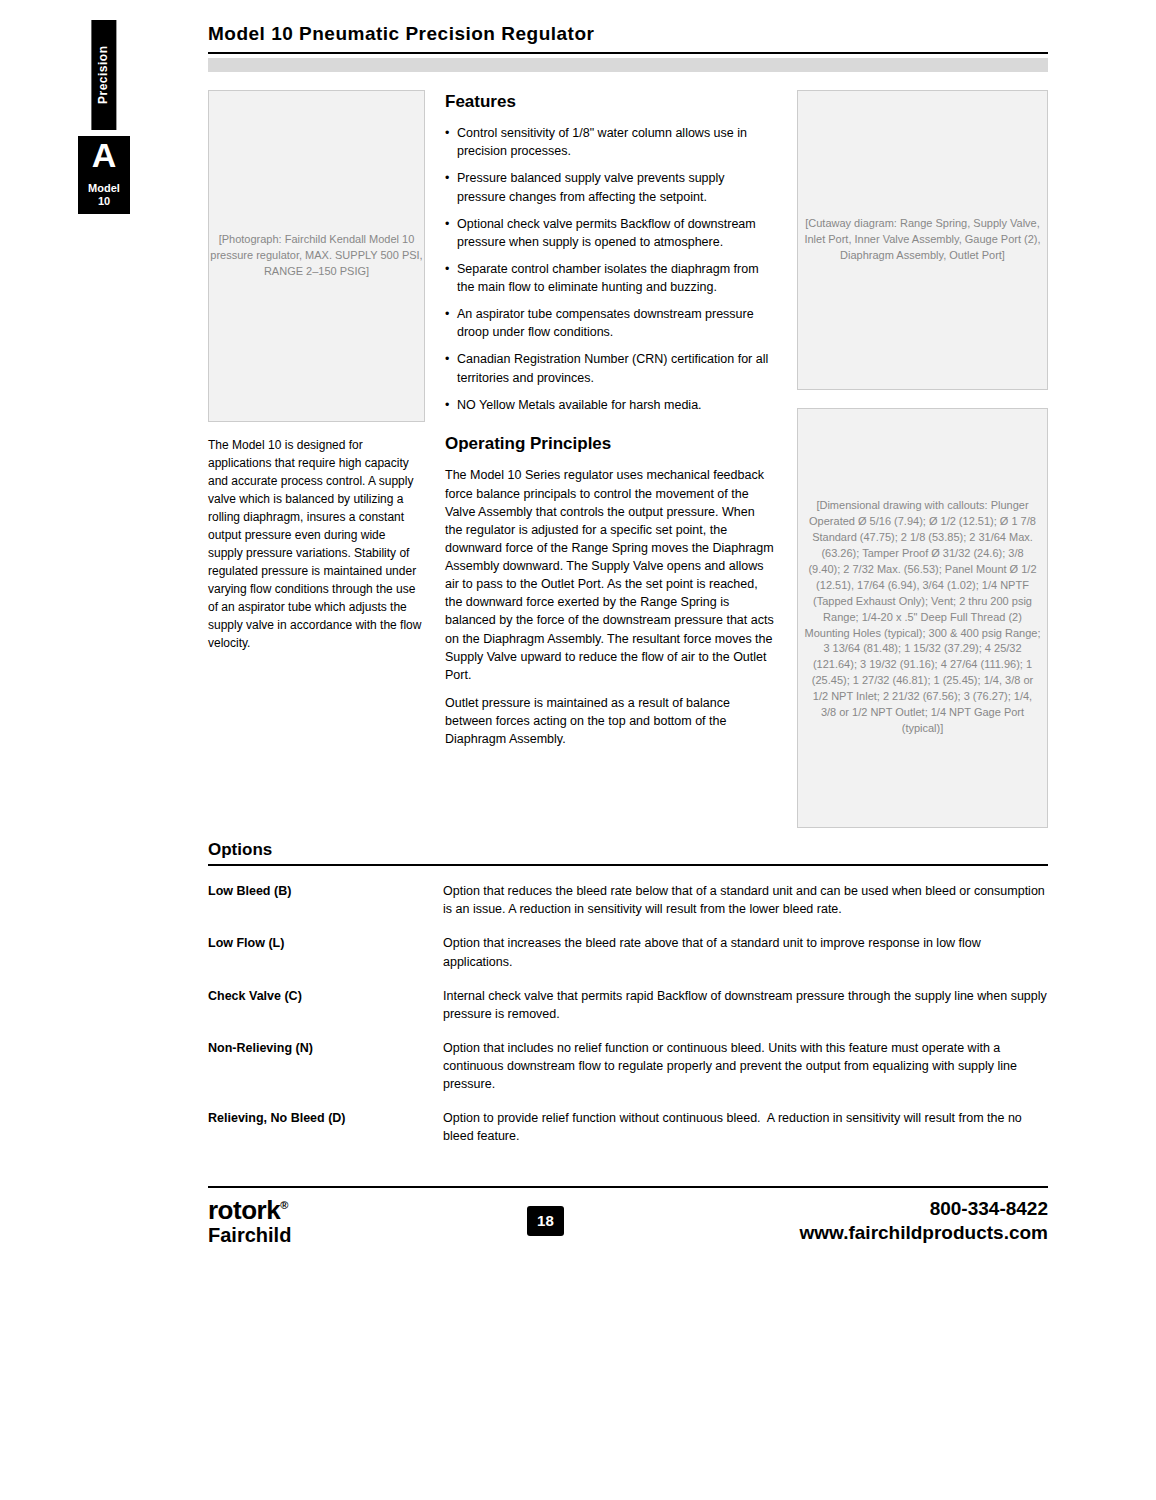Precision
A
Model
10
Model 10 Pneumatic Precision Regulator
[Photograph: Fairchild Kendall Model 10 pressure regulator, MAX. SUPPLY 500 PSI, RANGE 2–150 PSIG]
The Model 10 is designed for applications that require high capacity and accurate process control. A supply valve which is balanced by utilizing a rolling diaphragm, insures a constant output pressure even during wide supply pressure variations. Stability of regulated pressure is maintained under varying flow conditions through the use of an aspirator tube which adjusts the supply valve in accordance with the flow velocity.
Features
Control sensitivity of 1/8" water column allows use in precision processes.
Pressure balanced supply valve prevents supply pressure changes from affecting the setpoint.
Optional check valve permits Backflow of downstream pressure when supply is opened to atmosphere.
Separate control chamber isolates the diaphragm from the main flow to eliminate hunting and buzzing.
An aspirator tube compensates downstream pressure droop under flow conditions.
Canadian Registration Number (CRN) certification for all territories and provinces.
NO Yellow Metals available for harsh media.
Operating Principles
The Model 10 Series regulator uses mechanical feedback force balance principals to control the movement of the Valve Assembly that controls the output pressure. When the regulator is adjusted for a specific set point, the downward force of the Range Spring moves the Diaphragm Assembly downward. The Supply Valve opens and allows air to pass to the Outlet Port. As the set point is reached, the downward force exerted by the Range Spring is balanced by the force of the downstream pressure that acts on the Diaphragm Assembly. The resultant force moves the Supply Valve upward to reduce the flow of air to the Outlet Port.
Outlet pressure is maintained as a result of balance between forces acting on the top and bottom of the Diaphragm Assembly.
[Cutaway diagram: Range Spring, Supply Valve, Inlet Port, Inner Valve Assembly, Gauge Port (2), Diaphragm Assembly, Outlet Port]
[Dimensional drawing with callouts: Plunger Operated Ø 5/16 (7.94); Ø 1/2 (12.51); Ø 1 7/8 Standard (47.75); 2 1/8 (53.85); 2 31/64 Max. (63.26); Tamper Proof Ø 31/32 (24.6); 3/8 (9.40); 2 7/32 Max. (56.53); Panel Mount Ø 1/2 (12.51), 17/64 (6.94), 3/64 (1.02); 1/4 NPTF (Tapped Exhaust Only); Vent; 2 thru 200 psig Range; 1/4-20 x .5" Deep Full Thread (2) Mounting Holes (typical); 300 & 400 psig Range; 3 13/64 (81.48); 1 15/32 (37.29); 4 25/32 (121.64); 3 19/32 (91.16); 4 27/64 (111.96); 1 (25.45); 1 27/32 (46.81); 1 (25.45); 1/4, 3/8 or 1/2 NPT Inlet; 2 21/32 (67.56); 3 (76.27); 1/4, 3/8 or 1/2 NPT Outlet; 1/4 NPT Gage Port (typical)]
Options
| Low Bleed (B) | Option that reduces the bleed rate below that of a standard unit and can be used when bleed or consumption is an issue. A reduction in sensitivity will result from the lower bleed rate. |
| Low Flow (L) | Option that increases the bleed rate above that of a standard unit to improve response in low flow applications. |
| Check Valve (C) | Internal check valve that permits rapid Backflow of downstream pressure through the supply line when supply pressure is removed. |
| Non-Relieving (N) | Option that includes no relief function or continuous bleed. Units with this feature must operate with a continuous downstream flow to regulate properly and prevent the output from equalizing with supply line pressure. |
| Relieving, No Bleed (D) | Option to provide relief function without continuous bleed. A reduction in sensitivity will result from the no bleed feature. |
rotork®
Fairchild
18
800-334-8422
www.fairchildproducts.com